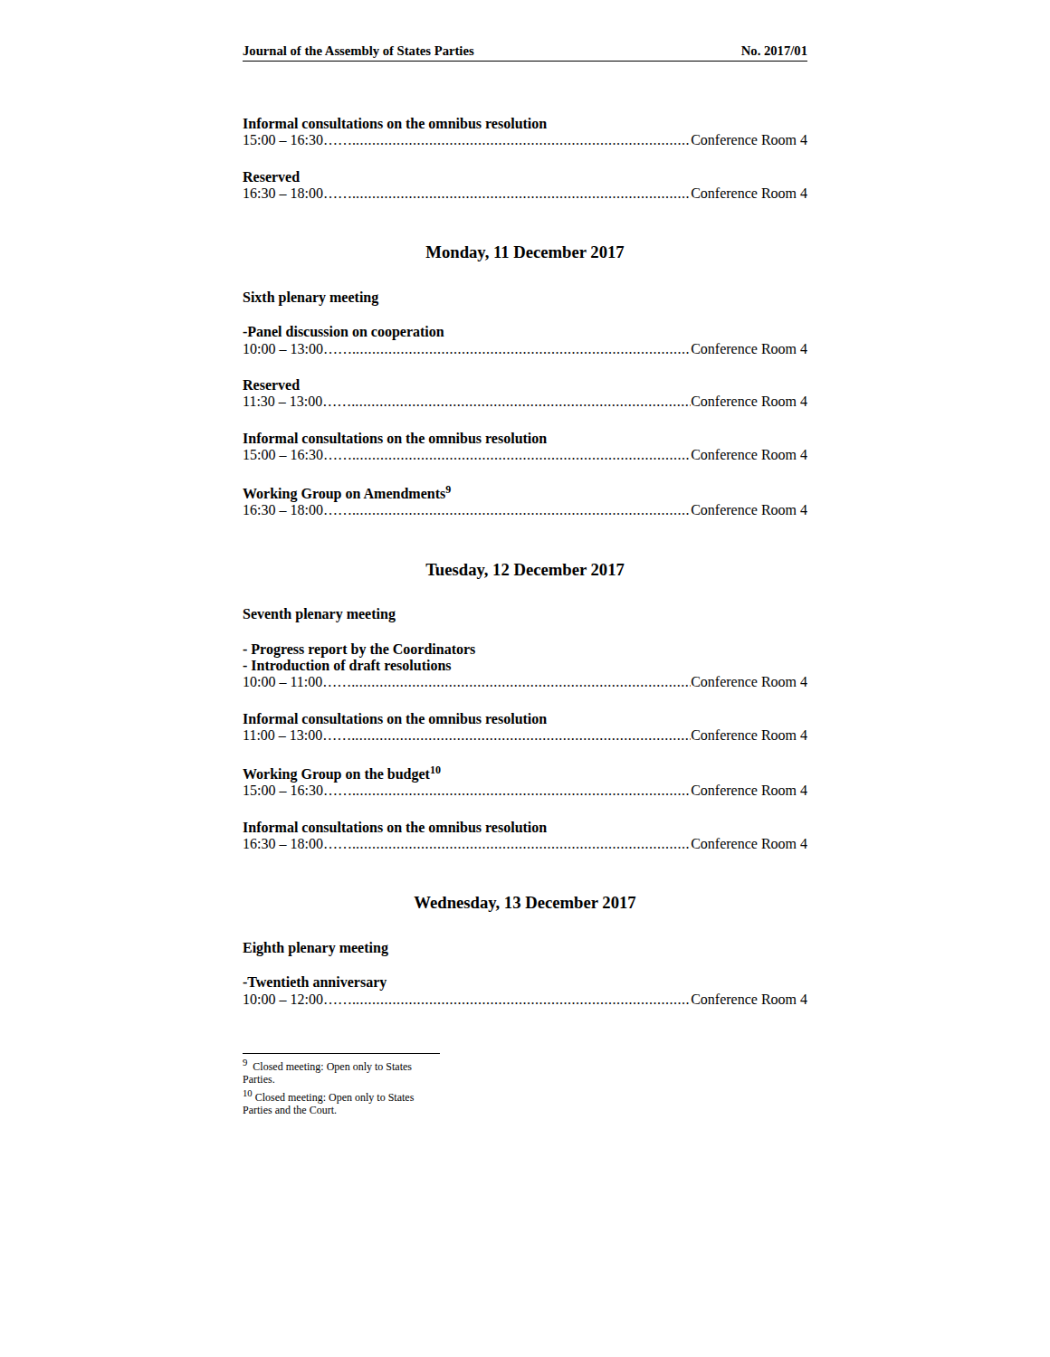Journal of the Assembly of States Parties
No. 2017/01
Informal consultations on the omnibus resolution
15:00 – 16:30……. .......................................................................................... Conference Room 4
Reserved
16:30 – 18:00……. .......................................................................................... Conference Room 4
Monday, 11 December 2017
Sixth plenary meeting
-Panel discussion on cooperation
10:00 – 13:00……. .......................................................................................... Conference Room 4
Reserved
11:30 – 13:00……. .......................................................................................... Conference Room 4
Informal consultations on the omnibus resolution
15:00 – 16:30……. .......................................................................................... Conference Room 4
Working Group on Amendments9
16:30 – 18:00……. .......................................................................................... Conference Room 4
Tuesday, 12 December 2017
Seventh plenary meeting
- Progress report by the Coordinators
- Introduction of draft resolutions
10:00 – 11:00……. .......................................................................................... Conference Room 4
Informal consultations on the omnibus resolution
11:00 – 13:00……. .......................................................................................... Conference Room 4
Working Group on the budget10
15:00 – 16:30……. .......................................................................................... Conference Room 4
Informal consultations on the omnibus resolution
16:30 – 18:00……. .......................................................................................... Conference Room 4
Wednesday, 13 December 2017
Eighth plenary meeting
-Twentieth anniversary
10:00 – 12:00……. .......................................................................................... Conference Room 4
9 Closed meeting: Open only to States Parties.
10 Closed meeting: Open only to States Parties and the Court.